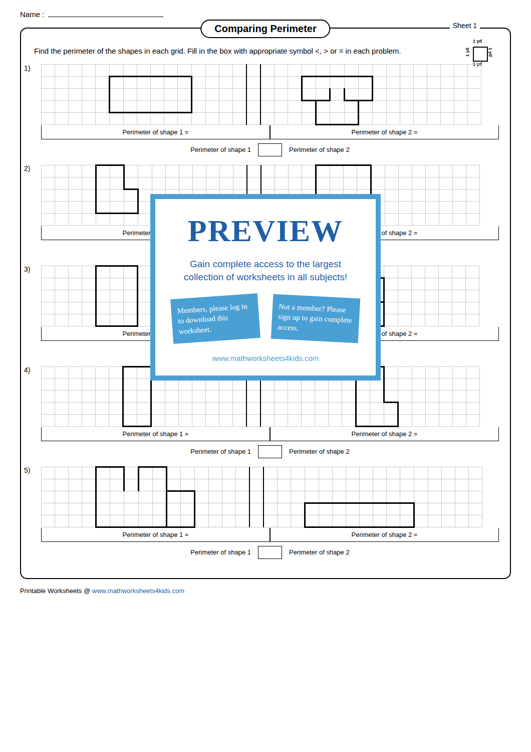Name :
Comparing Perimeter
Sheet 1
1 yd 1 yd 1 yd 1 yd
Find the perimeter of the shapes in each grid. Fill in the box with appropriate symbol <, > or = in each problem.
1)
Perimeter of shape 1 =
Perimeter of shape 2 =
Perimeter of shape 1 Perimeter of shape 2
2)
Perimeter of shape 1 =
Perimeter of shape 2 =
Perimeter of shape 1 Perimeter of shape 2
3)
Perimeter of shape 1 =
Perimeter of shape 2 =
Perimeter of shape 1 Perimeter of shape 2
4)
Perimeter of shape 1 =
Perimeter of shape 2 =
Perimeter of shape 1 Perimeter of shape 2
5)
Perimeter of shape 1 =
Perimeter of shape 2 =
Perimeter of shape 1 Perimeter of shape 2
PREVIEW
Gain complete access to the largest
collection of worksheets in all subjects!
Members, please log in to download this worksheet.
Not a member? Please sign up to gain complete access.
www.mathworksheets4kids.com
Printable Worksheets @ www.mathworksheets4kids.com